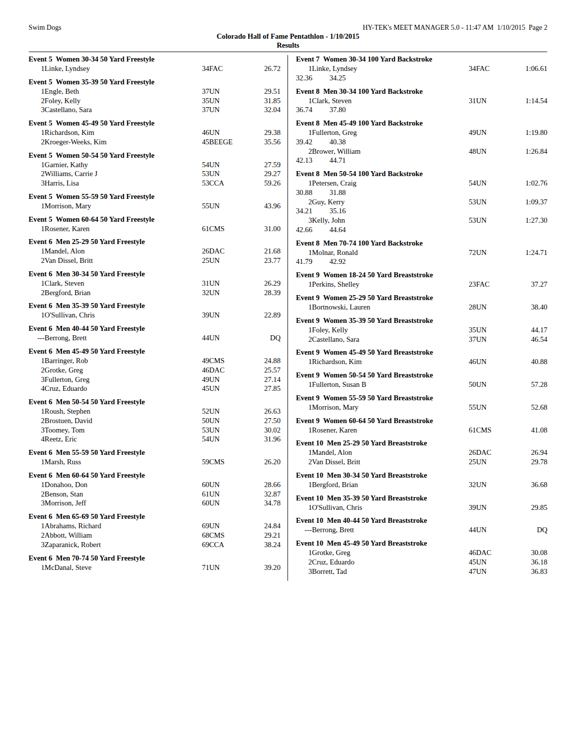Swim Dogs HY-TEK's MEET MANAGER 5.0 - 11:47 AM 1/10/2015 Page 2
Colorado Hall of Fame Pentathlon - 1/10/2015
Results
Event 5 Women 30-34 50 Yard Freestyle
| 1 | Linke, Lyndsey | 34 | FAC | 26.72 |
Event 5 Women 35-39 50 Yard Freestyle
| 1 | Engle, Beth | 37 | UN | 29.51 |
| 2 | Foley, Kelly | 35 | UN | 31.85 |
| 3 | Castellano, Sara | 37 | UN | 32.04 |
Event 5 Women 45-49 50 Yard Freestyle
| 1 | Richardson, Kim | 46 | UN | 29.38 |
| 2 | Kroeger-Weeks, Kim | 45 | BEEGE | 35.56 |
Event 5 Women 50-54 50 Yard Freestyle
| 1 | Garnier, Kathy | 54 | UN | 27.59 |
| 2 | Williams, Carrie J | 53 | UN | 29.27 |
| 3 | Harris, Lisa | 53 | CCA | 59.26 |
Event 5 Women 55-59 50 Yard Freestyle
| 1 | Morrison, Mary | 55 | UN | 43.96 |
Event 5 Women 60-64 50 Yard Freestyle
| 1 | Rosener, Karen | 61 | CMS | 31.00 |
Event 6 Men 25-29 50 Yard Freestyle
| 1 | Mandel, Alon | 26 | DAC | 21.68 |
| 2 | Van Dissel, Britt | 25 | UN | 23.77 |
Event 6 Men 30-34 50 Yard Freestyle
| 1 | Clark, Steven | 31 | UN | 26.29 |
| 2 | Bergford, Brian | 32 | UN | 28.39 |
Event 6 Men 35-39 50 Yard Freestyle
| 1 | O'Sullivan, Chris | 39 | UN | 22.89 |
Event 6 Men 40-44 50 Yard Freestyle
| --- | Berrong, Brett | 44 | UN | DQ |
Event 6 Men 45-49 50 Yard Freestyle
| 1 | Barringer, Rob | 49 | CMS | 24.88 |
| 2 | Grotke, Greg | 46 | DAC | 25.57 |
| 3 | Fullerton, Greg | 49 | UN | 27.14 |
| 4 | Cruz, Eduardo | 45 | UN | 27.85 |
Event 6 Men 50-54 50 Yard Freestyle
| 1 | Roush, Stephen | 52 | UN | 26.63 |
| 2 | Brostuen, David | 50 | UN | 27.50 |
| 3 | Toomey, Tom | 53 | UN | 30.02 |
| 4 | Reetz, Eric | 54 | UN | 31.96 |
Event 6 Men 55-59 50 Yard Freestyle
| 1 | Marsh, Russ | 59 | CMS | 26.20 |
Event 6 Men 60-64 50 Yard Freestyle
| 1 | Donahoo, Don | 60 | UN | 28.66 |
| 2 | Benson, Stan | 61 | UN | 32.87 |
| 3 | Morrison, Jeff | 60 | UN | 34.78 |
Event 6 Men 65-69 50 Yard Freestyle
| 1 | Abrahams, Richard | 69 | UN | 24.84 |
| 2 | Abbott, William | 68 | CMS | 29.21 |
| 3 | Zaparanick, Robert | 69 | CCA | 38.24 |
Event 6 Men 70-74 50 Yard Freestyle
| 1 | McDanal, Steve | 71 | UN | 39.20 |
Event 7 Women 30-34 100 Yard Backstroke
| 1 | Linke, Lyndsey | 34 | FAC | 1:06.61 |
| 32.36 34.25 |
Event 8 Men 30-34 100 Yard Backstroke
| 1 | Clark, Steven | 31 | UN | 1:14.54 |
| 36.74 37.80 |
Event 8 Men 45-49 100 Yard Backstroke
| 1 | Fullerton, Greg | 49 | UN | 1:19.80 |
| 39.42 40.38 |
| 2 | Brower, William | 48 | UN | 1:26.84 |
| 42.13 44.71 |
Event 8 Men 50-54 100 Yard Backstroke
| 1 | Petersen, Craig | 54 | UN | 1:02.76 |
| 30.88 31.88 |
| 2 | Guy, Kerry | 53 | UN | 1:09.37 |
| 34.21 35.16 |
| 3 | Kelly, John | 53 | UN | 1:27.30 |
| 42.66 44.64 |
Event 8 Men 70-74 100 Yard Backstroke
| 1 | Molnar, Ronald | 72 | UN | 1:24.71 |
| 41.79 42.92 |
Event 9 Women 18-24 50 Yard Breaststroke
| 1 | Perkins, Shelley | 23 | FAC | 37.27 |
Event 9 Women 25-29 50 Yard Breaststroke
| 1 | Bortnowski, Lauren | 28 | UN | 38.40 |
Event 9 Women 35-39 50 Yard Breaststroke
| 1 | Foley, Kelly | 35 | UN | 44.17 |
| 2 | Castellano, Sara | 37 | UN | 46.54 |
Event 9 Women 45-49 50 Yard Breaststroke
| 1 | Richardson, Kim | 46 | UN | 40.88 |
Event 9 Women 50-54 50 Yard Breaststroke
| 1 | Fullerton, Susan B | 50 | UN | 57.28 |
Event 9 Women 55-59 50 Yard Breaststroke
| 1 | Morrison, Mary | 55 | UN | 52.68 |
Event 9 Women 60-64 50 Yard Breaststroke
| 1 | Rosener, Karen | 61 | CMS | 41.08 |
Event 10 Men 25-29 50 Yard Breaststroke
| 1 | Mandel, Alon | 26 | DAC | 26.94 |
| 2 | Van Dissel, Britt | 25 | UN | 29.78 |
Event 10 Men 30-34 50 Yard Breaststroke
| 1 | Bergford, Brian | 32 | UN | 36.68 |
Event 10 Men 35-39 50 Yard Breaststroke
| 1 | O'Sullivan, Chris | 39 | UN | 29.85 |
Event 10 Men 40-44 50 Yard Breaststroke
| --- | Berrong, Brett | 44 | UN | DQ |
Event 10 Men 45-49 50 Yard Breaststroke
| 1 | Grotke, Greg | 46 | DAC | 30.08 |
| 2 | Cruz, Eduardo | 45 | UN | 36.18 |
| 3 | Borrett, Tad | 47 | UN | 36.83 |